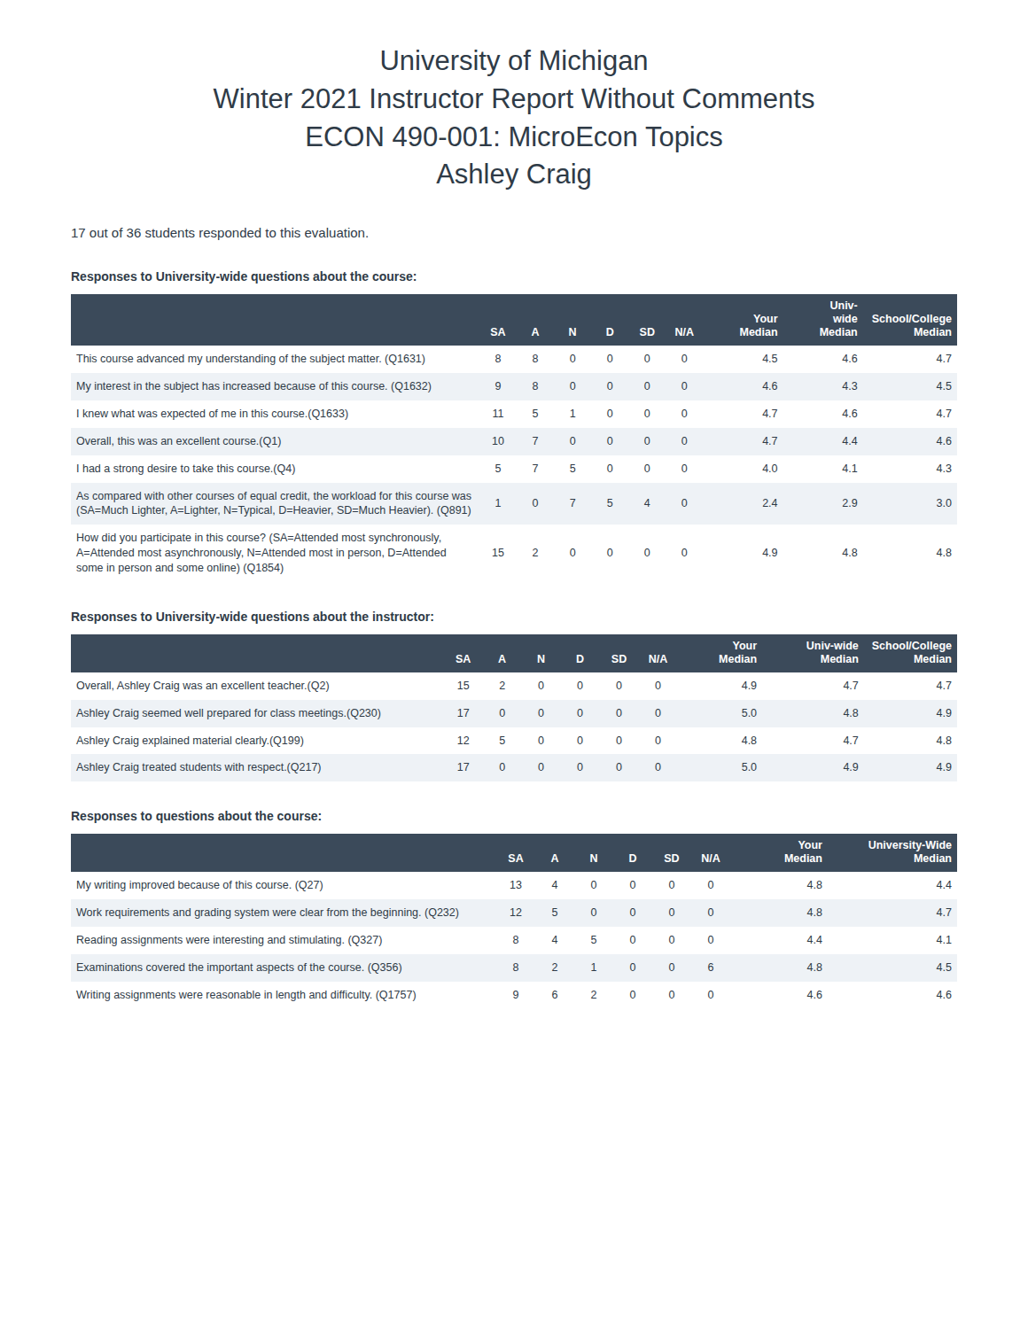University of Michigan Winter 2021 Instructor Report Without Comments ECON 490-001: MicroEcon Topics Ashley Craig
17 out of 36 students responded to this evaluation.
Responses to University-wide questions about the course:
| | SA | A | N | D | SD | N/A | Your Median | Univ- wide Median | School/College Median |
| --- | --- | --- | --- | --- | --- | --- | --- | --- | --- |
| This course advanced my understanding of the subject matter. (Q1631) | 8 | 8 | 0 | 0 | 0 | 0 | 4.5 | 4.6 | 4.7 |
| My interest in the subject has increased because of this course. (Q1632) | 9 | 8 | 0 | 0 | 0 | 0 | 4.6 | 4.3 | 4.5 |
| I knew what was expected of me in this course.(Q1633) | 11 | 5 | 1 | 0 | 0 | 0 | 4.7 | 4.6 | 4.7 |
| Overall, this was an excellent course.(Q1) | 10 | 7 | 0 | 0 | 0 | 0 | 4.7 | 4.4 | 4.6 |
| I had a strong desire to take this course.(Q4) | 5 | 7 | 5 | 0 | 0 | 0 | 4.0 | 4.1 | 4.3 |
| As compared with other courses of equal credit, the workload for this course was (SA=Much Lighter, A=Lighter, N=Typical, D=Heavier, SD=Much Heavier). (Q891) | 1 | 0 | 7 | 5 | 4 | 0 | 2.4 | 2.9 | 3.0 |
| How did you participate in this course? (SA=Attended most synchronously, A=Attended most asynchronously, N=Attended most in person, D=Attended some in person and some online) (Q1854) | 15 | 2 | 0 | 0 | 0 | 0 | 4.9 | 4.8 | 4.8 |
Responses to University-wide questions about the instructor:
| | SA | A | N | D | SD | N/A | Your Median | Univ-wide Median | School/College Median |
| --- | --- | --- | --- | --- | --- | --- | --- | --- | --- |
| Overall, Ashley Craig was an excellent teacher.(Q2) | 15 | 2 | 0 | 0 | 0 | 0 | 4.9 | 4.7 | 4.7 |
| Ashley Craig seemed well prepared for class meetings.(Q230) | 17 | 0 | 0 | 0 | 0 | 0 | 5.0 | 4.8 | 4.9 |
| Ashley Craig explained material clearly.(Q199) | 12 | 5 | 0 | 0 | 0 | 0 | 4.8 | 4.7 | 4.8 |
| Ashley Craig treated students with respect.(Q217) | 17 | 0 | 0 | 0 | 0 | 0 | 5.0 | 4.9 | 4.9 |
Responses to questions about the course:
| | SA | A | N | D | SD | N/A | Your Median | University-Wide Median |
| --- | --- | --- | --- | --- | --- | --- | --- | --- |
| My writing improved because of this course. (Q27) | 13 | 4 | 0 | 0 | 0 | 0 | 4.8 | 4.4 |
| Work requirements and grading system were clear from the beginning. (Q232) | 12 | 5 | 0 | 0 | 0 | 0 | 4.8 | 4.7 |
| Reading assignments were interesting and stimulating. (Q327) | 8 | 4 | 5 | 0 | 0 | 0 | 4.4 | 4.1 |
| Examinations covered the important aspects of the course. (Q356) | 8 | 2 | 1 | 0 | 0 | 6 | 4.8 | 4.5 |
| Writing assignments were reasonable in length and difficulty. (Q1757) | 9 | 6 | 2 | 0 | 0 | 0 | 4.6 | 4.6 |